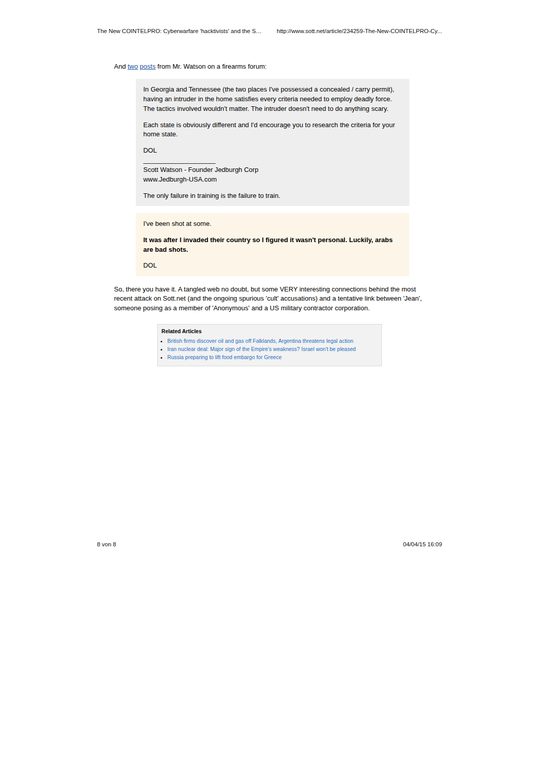The New COINTELPRO: Cyberwarfare 'hacktivists' and the Su...
http://www.sott.net/article/234259-The-New-COINTELPRO-Cy...
And two posts from Mr. Watson on a firearms forum:
In Georgia and Tennessee (the two places I've possessed a concealed / carry permit), having an intruder in the home satisfies every criteria needed to employ deadly force. The tactics involved wouldn't matter. The intruder doesn't need to do anything scary.
Each state is obviously different and I'd encourage you to research the criteria for your home state.
DOL
___________________ Scott Watson - Founder Jedburgh Corp
www.Jedburgh-USA.com
The only failure in training is the failure to train.
I've been shot at some.
It was after I invaded their country so I figured it wasn't personal. Luckily, arabs are bad shots.
DOL
So, there you have it. A tangled web no doubt, but some VERY interesting connections behind the most recent attack on Sott.net (and the ongoing spurious 'cult' accusations) and a tentative link between 'Jean', someone posing as a member of 'Anonymous' and a US military contractor corporation.
Related Articles
British firms discover oil and gas off Falklands, Argentina threatens legal action
Iran nuclear deal: Major sign of the Empire's weakness? Israel won't be pleased
Russia preparing to lift food embargo for Greece
8 von 8
04/04/15 16:09